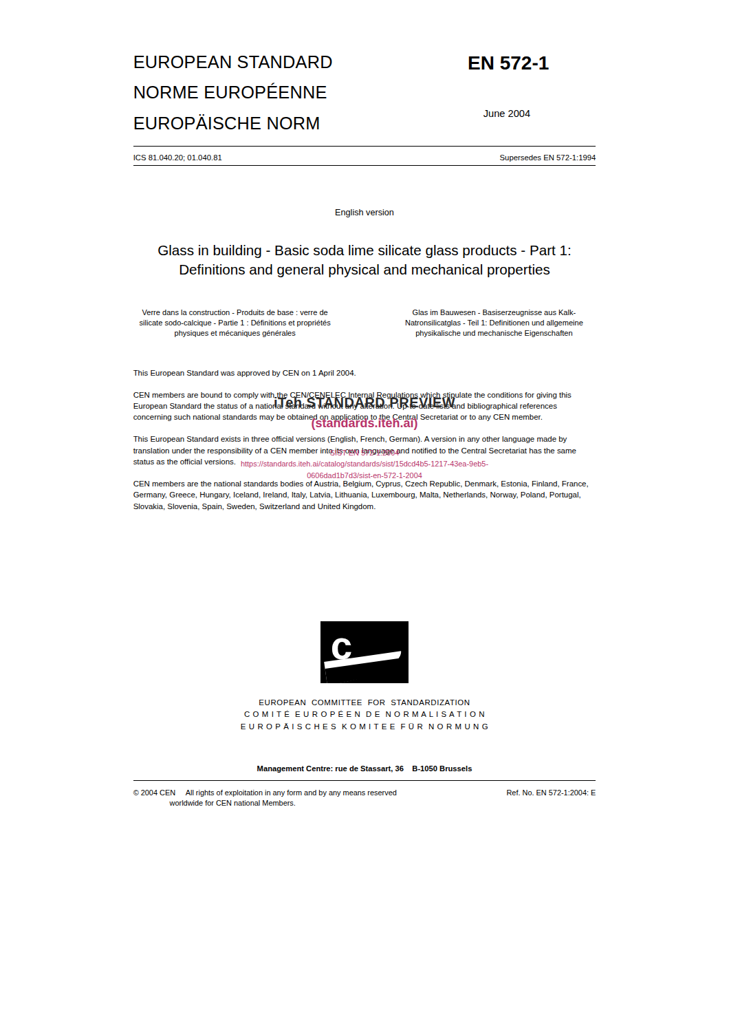EUROPEAN STANDARD
NORME EUROPÉENNE
EUROPÄISCHE NORM
EN 572-1
June 2004
ICS 81.040.20; 01.040.81 Supersedes EN 572-1:1994
English version
Glass in building - Basic soda lime silicate glass products - Part 1: Definitions and general physical and mechanical properties
Verre dans la construction - Produits de base : verre de silicate sodo-calcique - Partie 1 : Définitions et propriétés physiques et mécaniques générales
Glas im Bauwesen - Basiserzeugnisse aus Kalk-Natronsilicatglas - Teil 1: Definitionen und allgemeine physikalische und mechanische Eigenschaften
This European Standard was approved by CEN on 1 April 2004.
CEN members are bound to comply with the CEN/CENELEC Internal Regulations which stipulate the conditions for giving this European Standard the status of a national standard without any alteration. Up-to-date lists and bibliographical references concerning such national standards may be obtained on application to the Central Secretariat or to any CEN member.
This European Standard exists in three official versions (English, French, German). A version in any other language made by translation under the responsibility of a CEN member into its own language and notified to the Central Secretariat has the same status as the official versions.
CEN members are the national standards bodies of Austria, Belgium, Cyprus, Czech Republic, Denmark, Estonia, Finland, France, Germany, Greece, Hungary, Iceland, Ireland, Italy, Latvia, Lithuania, Luxembourg, Malta, Netherlands, Norway, Poland, Portugal, Slovakia, Slovenia, Spain, Sweden, Switzerland and United Kingdom.
iTeh STANDARD PREVIEW
(standards.iteh.ai)
SIST EN 572-1:2004
https://standards.iteh.ai/catalog/standards/sist/15dcd4b5-1217-43ea-9eb5-
0606dad1b7d3/sist-en-572-1-2004
c
EUROPEAN COMMITTEE FOR STANDARDIZATION
C O M I T É E U R O P É E N D E N O R M A L I S A T I O N
E U R O P Ä I S C H E S K O M I T E E F Ü R N O R M U N G
Management Centre: rue de Stassart, 36 B-1050 Brussels
© 2004 CEN All rights of exploitation in any form and by any means reserved
worldwide for CEN national Members.
Ref. No. EN 572-1:2004: E